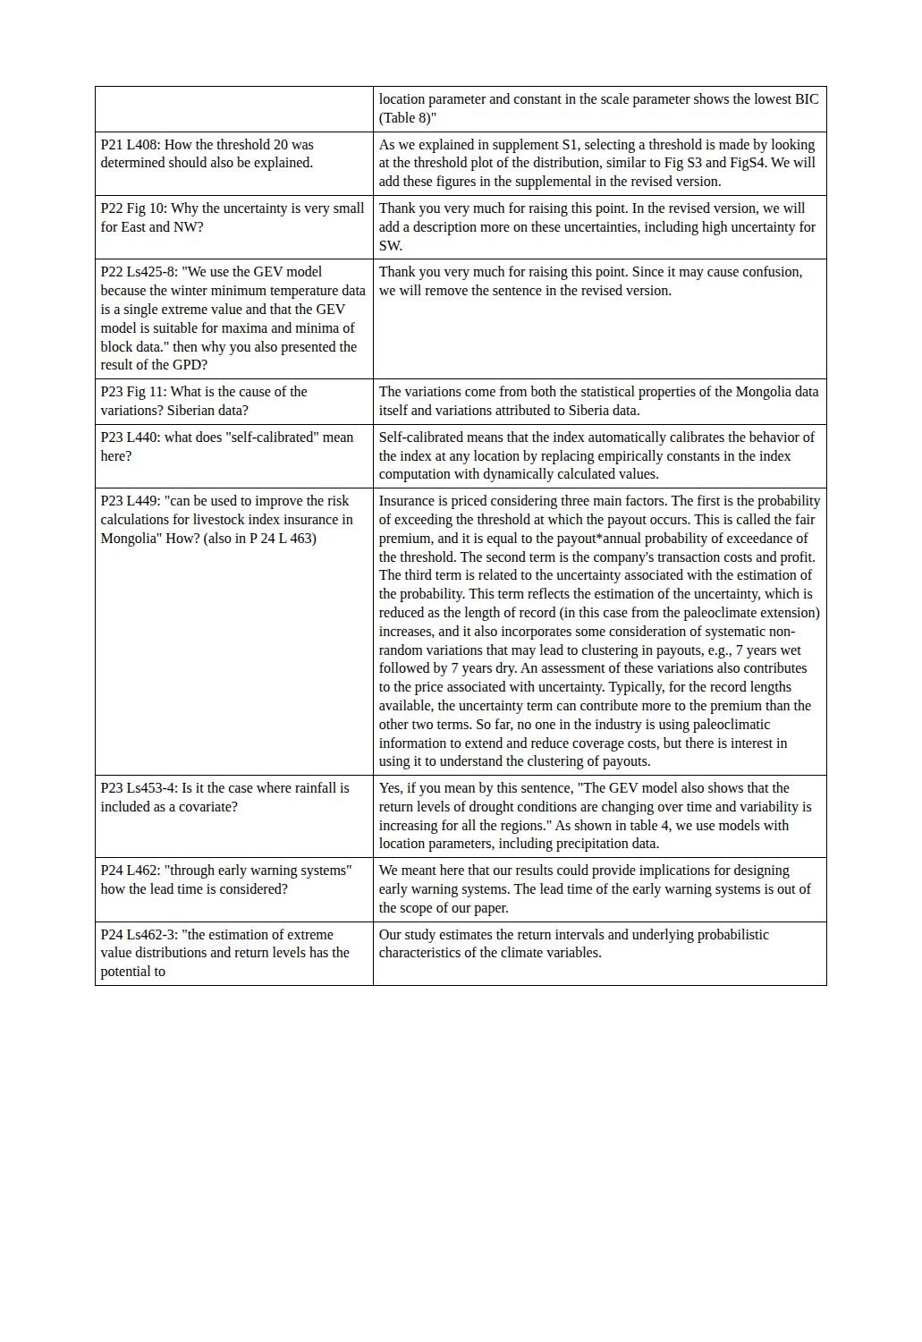| | location parameter and constant in the scale parameter shows the lowest BIC (Table 8)" |
| P21 L408: How the threshold 20 was determined should also be explained. | As we explained in supplement S1, selecting a threshold is made by looking at the threshold plot of the distribution, similar to Fig S3 and FigS4. We will add these figures in the supplemental in the revised version. |
| P22 Fig 10: Why the uncertainty is very small for East and NW? | Thank you very much for raising this point. In the revised version, we will add a description more on these uncertainties, including high uncertainty for SW. |
| P22 Ls425-8: "We use the GEV model because the winter minimum temperature data is a single extreme value and that the GEV model is suitable for maxima and minima of block data." then why you also presented the result of the GPD? | Thank you very much for raising this point. Since it may cause confusion, we will remove the sentence in the revised version. |
| P23 Fig 11: What is the cause of the variations? Siberian data? | The variations come from both the statistical properties of the Mongolia data itself and variations attributed to Siberia data. |
| P23 L440: what does "self-calibrated" mean here? | Self-calibrated means that the index automatically calibrates the behavior of the index at any location by replacing empirically constants in the index computation with dynamically calculated values. |
| P23 L449: "can be used to improve the risk calculations for livestock index insurance in Mongolia" How? (also in P 24 L 463) | Insurance is priced considering three main factors. The first is the probability of exceeding the threshold at which the payout occurs. This is called the fair premium, and it is equal to the payout*annual probability of exceedance of the threshold. The second term is the company's transaction costs and profit. The third term is related to the uncertainty associated with the estimation of the probability. This term reflects the estimation of the uncertainty, which is reduced as the length of record (in this case from the paleoclimate extension) increases, and it also incorporates some consideration of systematic non-random variations that may lead to clustering in payouts, e.g., 7 years wet followed by 7 years dry. An assessment of these variations also contributes to the price associated with uncertainty. Typically, for the record lengths available, the uncertainty term can contribute more to the premium than the other two terms. So far, no one in the industry is using paleoclimatic information to extend and reduce coverage costs, but there is interest in using it to understand the clustering of payouts. |
| P23 Ls453-4: Is it the case where rainfall is included as a covariate? | Yes, if you mean by this sentence, "The GEV model also shows that the return levels of drought conditions are changing over time and variability is increasing for all the regions." As shown in table 4, we use models with location parameters, including precipitation data. |
| P24 L462: "through early warning systems" how the lead time is considered? | We meant here that our results could provide implications for designing early warning systems. The lead time of the early warning systems is out of the scope of our paper. |
| P24 Ls462-3: "the estimation of extreme value distributions and return levels has the potential to | Our study estimates the return intervals and underlying probabilistic characteristics of the climate variables. |